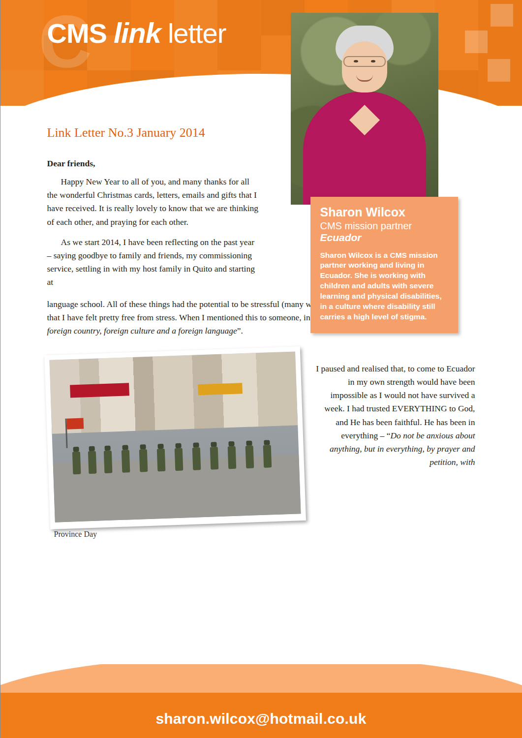C
CMS link letter
Sharon Wilcox
CMS mission partner
Ecuador
Sharon Wilcox is a CMS mission partner working and living in Ecuador. She is working with children and adults with severe learning and physical disabilities, in a culture where disability still carries a high level of stigma.
Link Letter No.3 January 2014
Dear friends,
Happy New Year to all of you, and many thanks for all the wonderful Christmas cards, letters, emails and gifts that I have received. It is really lovely to know that we are thinking of each other, and praying for each other.
As we start 2014, I have been reflecting on the past year – saying goodbye to family and friends, my commissioning service, settling in with my host family in Quito and starting at
language school. All of these things had the potential to be stressful (many were emotional); however, I have to say that I have felt pretty free from stress. When I mentioned this to someone, in an email, he replied “stress free! In a foreign country, foreign culture and a foreign language”.
I paused and realised that, to come to Ecuador in my own strength would have been impossible as I would not have survived a week. I had trusted EVERYTHING to God, and He has been faithful. He has been in everything – “Do not be anxious about anything, but in everything, by prayer and petition, with
Province Day
sharon.wilcox@hotmail.co.uk